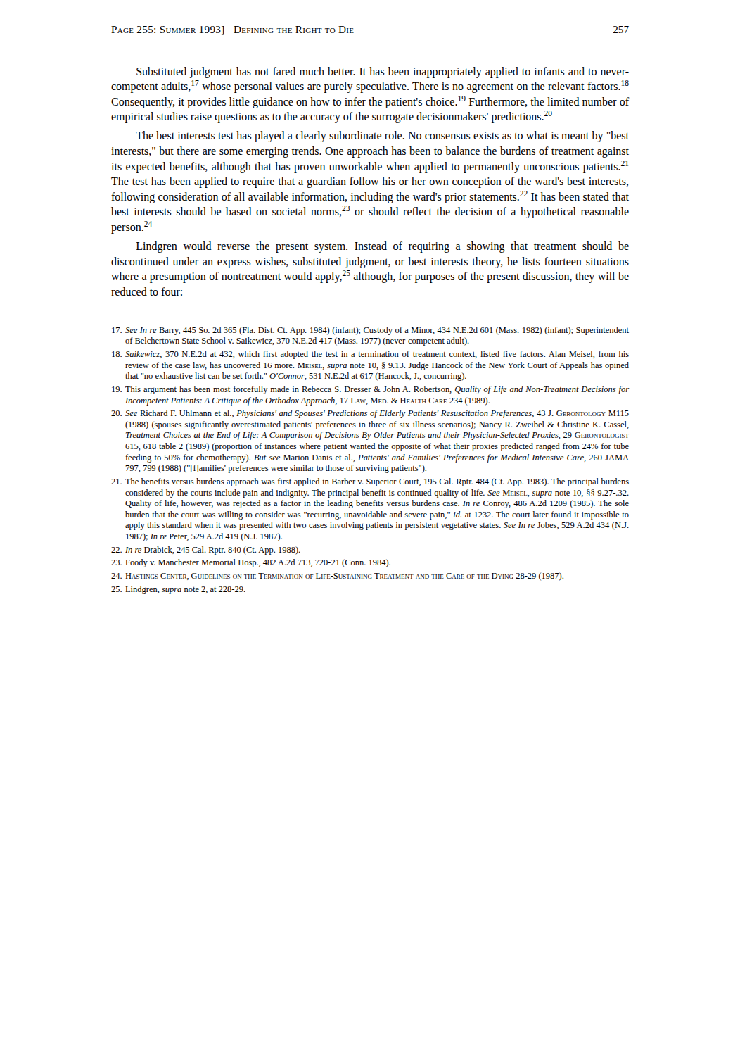Page 255: Summer 1993] Defining the Right to Die 257
Substituted judgment has not fared much better. It has been inappropriately applied to infants and to never-competent adults,17 whose personal values are purely speculative. There is no agreement on the relevant factors.18 Consequently, it provides little guidance on how to infer the patient's choice.19 Furthermore, the limited number of empirical studies raise questions as to the accuracy of the surrogate decisionmakers' predictions.20
The best interests test has played a clearly subordinate role. No consensus exists as to what is meant by "best interests," but there are some emerging trends. One approach has been to balance the burdens of treatment against its expected benefits, although that has proven unworkable when applied to permanently unconscious patients.21 The test has been applied to require that a guardian follow his or her own conception of the ward's best interests, following consideration of all available information, including the ward's prior statements.22 It has been stated that best interests should be based on societal norms,23 or should reflect the decision of a hypothetical reasonable person.24
Lindgren would reverse the present system. Instead of requiring a showing that treatment should be discontinued under an express wishes, substituted judgment, or best interests theory, he lists fourteen situations where a presumption of nontreatment would apply,25 although, for purposes of the present discussion, they will be reduced to four:
See In re Barry, 445 So. 2d 365 (Fla. Dist. Ct. App. 1984) (infant); Custody of a Minor, 434 N.E.2d 601 (Mass. 1982) (infant); Superintendent of Belchertown State School v. Saikewicz, 370 N.E.2d 417 (Mass. 1977) (never-competent adult).
Saikewicz, 370 N.E.2d at 432, which first adopted the test in a termination of treatment context, listed five factors. Alan Meisel, from his review of the case law, has uncovered 16 more. Meisel, supra note 10, § 9.13. Judge Hancock of the New York Court of Appeals has opined that "no exhaustive list can be set forth." O'Connor, 531 N.E.2d at 617 (Hancock, J., concurring).
This argument has been most forcefully made in Rebecca S. Dresser & John A. Robertson, Quality of Life and Non-Treatment Decisions for Incompetent Patients: A Critique of the Orthodox Approach, 17 Law, Med. & Health Care 234 (1989).
See Richard F. Uhlmann et al., Physicians' and Spouses' Predictions of Elderly Patients' Resuscitation Preferences, 43 J. Gerontology M115 (1988) (spouses significantly overestimated patients' preferences in three of six illness scenarios); Nancy R. Zweibel & Christine K. Cassel, Treatment Choices at the End of Life: A Comparison of Decisions By Older Patients and their Physician-Selected Proxies, 29 Gerontologist 615, 618 table 2 (1989) (proportion of instances where patient wanted the opposite of what their proxies predicted ranged from 24% for tube feeding to 50% for chemotherapy). But see Marion Danis et al., Patients' and Families' Preferences for Medical Intensive Care, 260 JAMA 797, 799 (1988) ("[f]amilies' preferences were similar to those of surviving patients").
The benefits versus burdens approach was first applied in Barber v. Superior Court, 195 Cal. Rptr. 484 (Ct. App. 1983). The principal burdens considered by the courts include pain and indignity. The principal benefit is continued quality of life. See Meisel, supra note 10, §§ 9.27-.32. Quality of life, however, was rejected as a factor in the leading benefits versus burdens case. In re Conroy, 486 A.2d 1209 (1985). The sole burden that the court was willing to consider was "recurring, unavoidable and severe pain," id. at 1232. The court later found it impossible to apply this standard when it was presented with two cases involving patients in persistent vegetative states. See In re Jobes, 529 A.2d 434 (N.J. 1987); In re Peter, 529 A.2d 419 (N.J. 1987).
In re Drabick, 245 Cal. Rptr. 840 (Ct. App. 1988).
Foody v. Manchester Memorial Hosp., 482 A.2d 713, 720-21 (Conn. 1984).
Hastings Center, Guidelines on the Termination of Life-Sustaining Treatment and the Care of the Dying 28-29 (1987).
Lindgren, supra note 2, at 228-29.